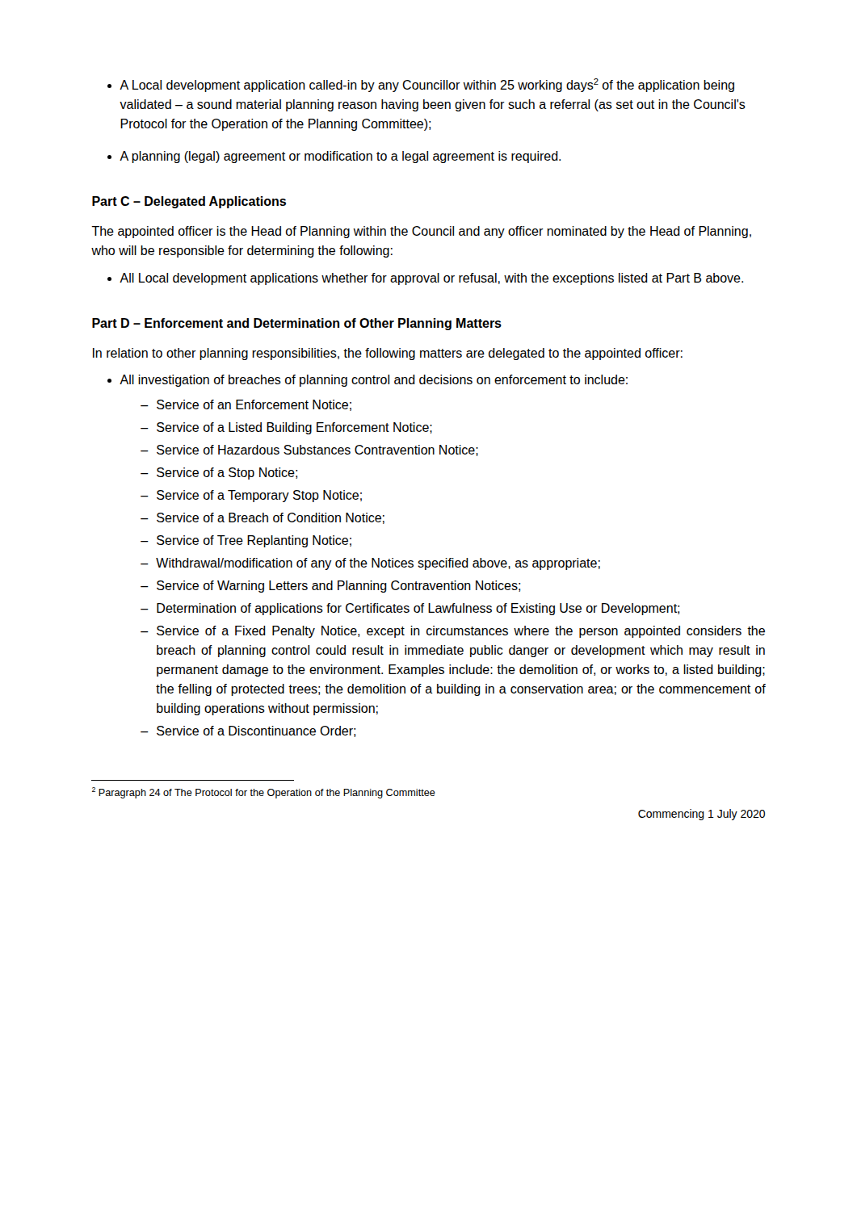A Local development application called-in by any Councillor within 25 working days2 of the application being validated – a sound material planning reason having been given for such a referral (as set out in the Council's Protocol for the Operation of the Planning Committee);
A planning (legal) agreement or modification to a legal agreement is required.
Part C – Delegated Applications
The appointed officer is the Head of Planning within the Council and any officer nominated by the Head of Planning, who will be responsible for determining the following:
All Local development applications whether for approval or refusal, with the exceptions listed at Part B above.
Part D – Enforcement and Determination of Other Planning Matters
In relation to other planning responsibilities, the following matters are delegated to the appointed officer:
All investigation of breaches of planning control and decisions on enforcement to include:
Service of an Enforcement Notice;
Service of a Listed Building Enforcement Notice;
Service of Hazardous Substances Contravention Notice;
Service of a Stop Notice;
Service of a Temporary Stop Notice;
Service of a Breach of Condition Notice;
Service of Tree Replanting Notice;
Withdrawal/modification of any of the Notices specified above, as appropriate;
Service of Warning Letters and Planning Contravention Notices;
Determination of applications for Certificates of Lawfulness of Existing Use or Development;
Service of a Fixed Penalty Notice, except in circumstances where the person appointed considers the breach of planning control could result in immediate public danger or development which may result in permanent damage to the environment. Examples include: the demolition of, or works to, a listed building; the felling of protected trees; the demolition of a building in a conservation area; or the commencement of building operations without permission;
Service of a Discontinuance Order;
2 Paragraph 24 of The Protocol for the Operation of the Planning Committee
Commencing 1 July 2020